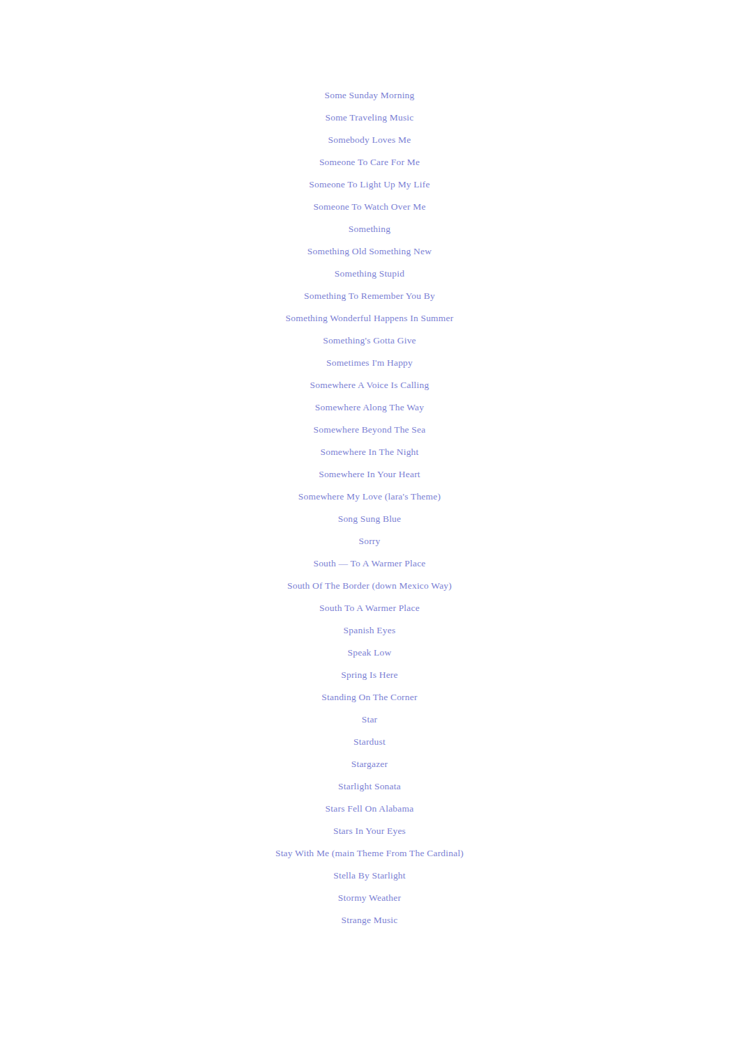Some Sunday Morning
Some Traveling Music
Somebody Loves Me
Someone To Care For Me
Someone To Light Up My Life
Someone To Watch Over Me
Something
Something Old Something New
Something Stupid
Something To Remember You By
Something Wonderful Happens In Summer
Something's Gotta Give
Sometimes I'm Happy
Somewhere A Voice Is Calling
Somewhere Along The Way
Somewhere Beyond The Sea
Somewhere In The Night
Somewhere In Your Heart
Somewhere My Love (lara's Theme)
Song Sung Blue
Sorry
South — To A Warmer Place
South Of The Border (down Mexico Way)
South To A Warmer Place
Spanish Eyes
Speak Low
Spring Is Here
Standing On The Corner
Star
Stardust
Stargazer
Starlight Sonata
Stars Fell On Alabama
Stars In Your Eyes
Stay With Me (main Theme From The Cardinal)
Stella By Starlight
Stormy Weather
Strange Music